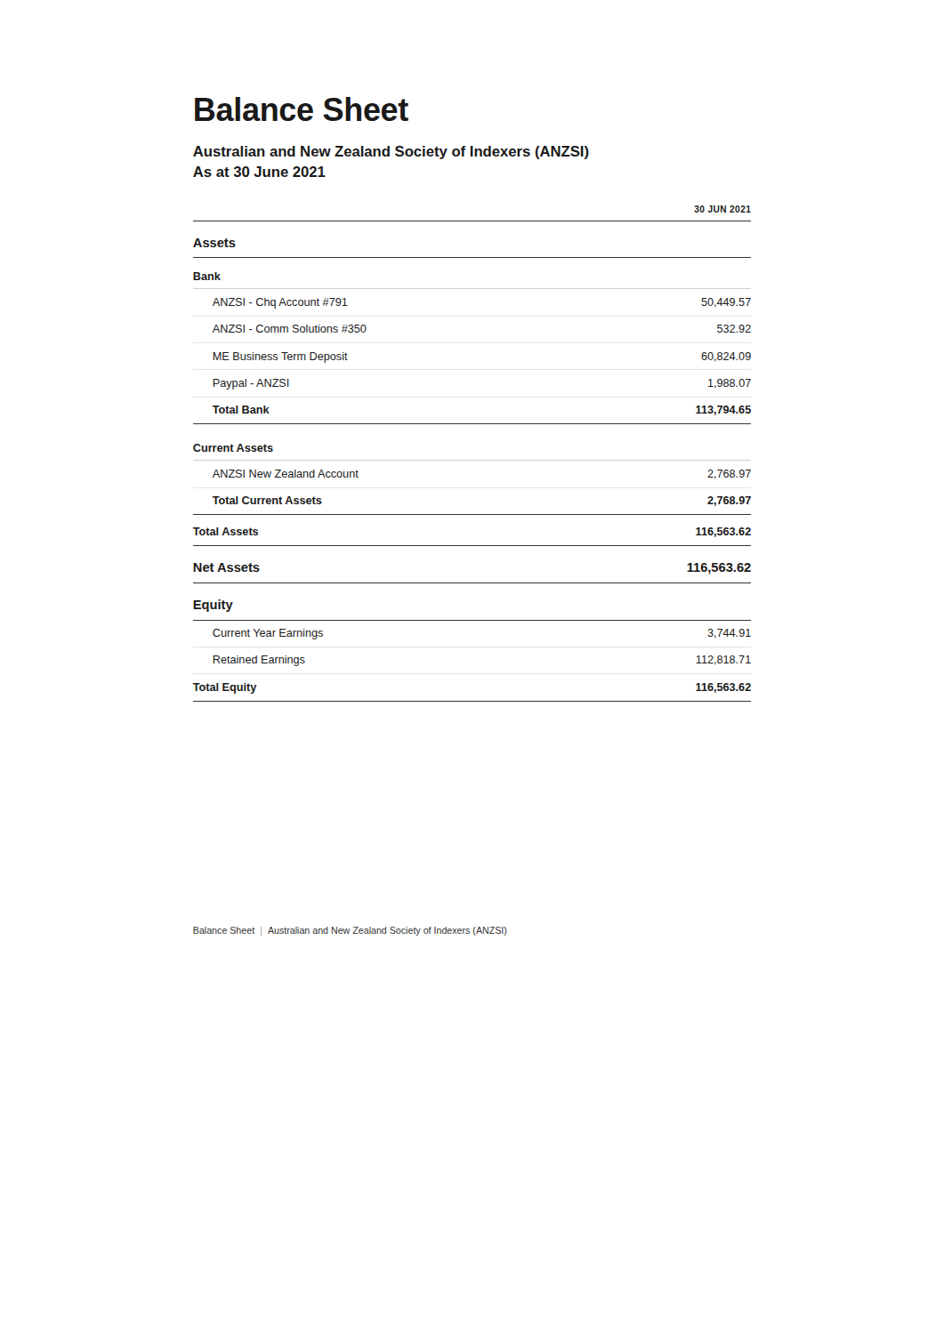Balance Sheet
Australian and New Zealand Society of Indexers (ANZSI)
As at 30 June 2021
| | 30 JUN 2021 |
| Assets | |
| Bank | |
| ANZSI - Chq Account #791 | 50,449.57 |
| ANZSI - Comm Solutions #350 | 532.92 |
| ME Business Term Deposit | 60,824.09 |
| Paypal - ANZSI | 1,988.07 |
| Total Bank | 113,794.65 |
| Current Assets | |
| ANZSI New Zealand Account | 2,768.97 |
| Total Current Assets | 2,768.97 |
| Total Assets | 116,563.62 |
| Net Assets | 116,563.62 |
| Equity | |
| Current Year Earnings | 3,744.91 |
| Retained Earnings | 112,818.71 |
| Total Equity | 116,563.62 |
Balance Sheet|Australian and New Zealand Society of Indexers (ANZSI)